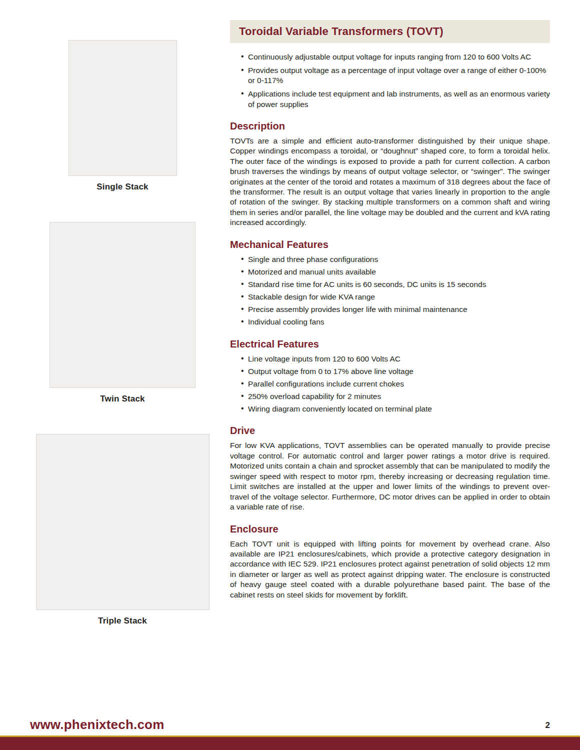Single Stack
Twin Stack
Triple Stack
Toroidal Variable Transformers (TOVT)
Continuously adjustable output voltage for inputs ranging from 120 to 600 Volts AC
Provides output voltage as a percentage of input voltage over a range of either 0-100% or 0-117%
Applications include test equipment and lab instruments, as well as an enormous variety of power supplies
Description
TOVTs are a simple and efficient auto-transformer distinguished by their unique shape. Copper windings encompass a toroidal, or “doughnut” shaped core, to form a toroidal helix. The outer face of the windings is exposed to provide a path for current collection. A carbon brush traverses the windings by means of output voltage selector, or “swinger”. The swinger originates at the center of the toroid and rotates a maximum of 318 degrees about the face of the transformer. The result is an output voltage that varies linearly in proportion to the angle of rotation of the swinger. By stacking multiple transformers on a common shaft and wiring them in series and/or parallel, the line voltage may be doubled and the current and kVA rating increased accordingly.
Mechanical Features
Single and three phase configurations
Motorized and manual units available
Standard rise time for AC units is 60 seconds, DC units is 15 seconds
Stackable design for wide KVA range
Precise assembly provides longer life with minimal maintenance
Individual cooling fans
Electrical Features
Line voltage inputs from 120 to 600 Volts AC
Output voltage from 0 to 17% above line voltage
Parallel configurations include current chokes
250% overload capability for 2 minutes
Wiring diagram conveniently located on terminal plate
Drive
For low KVA applications, TOVT assemblies can be operated manually to provide precise voltage control. For automatic control and larger power ratings a motor drive is required. Motorized units contain a chain and sprocket assembly that can be manipulated to modify the swinger speed with respect to motor rpm, thereby increasing or decreasing regulation time. Limit switches are installed at the upper and lower limits of the windings to prevent over-travel of the voltage selector. Furthermore, DC motor drives can be applied in order to obtain a variable rate of rise.
Enclosure
Each TOVT unit is equipped with lifting points for movement by overhead crane. Also available are IP21 enclosures/cabinets, which provide a protective category designation in accordance with IEC 529. IP21 enclosures protect against penetration of solid objects 12 mm in diameter or larger as well as protect against dripping water. The enclosure is constructed of heavy gauge steel coated with a durable polyurethane based paint. The base of the cabinet rests on steel skids for movement by forklift.
www.phenixtech.com
2